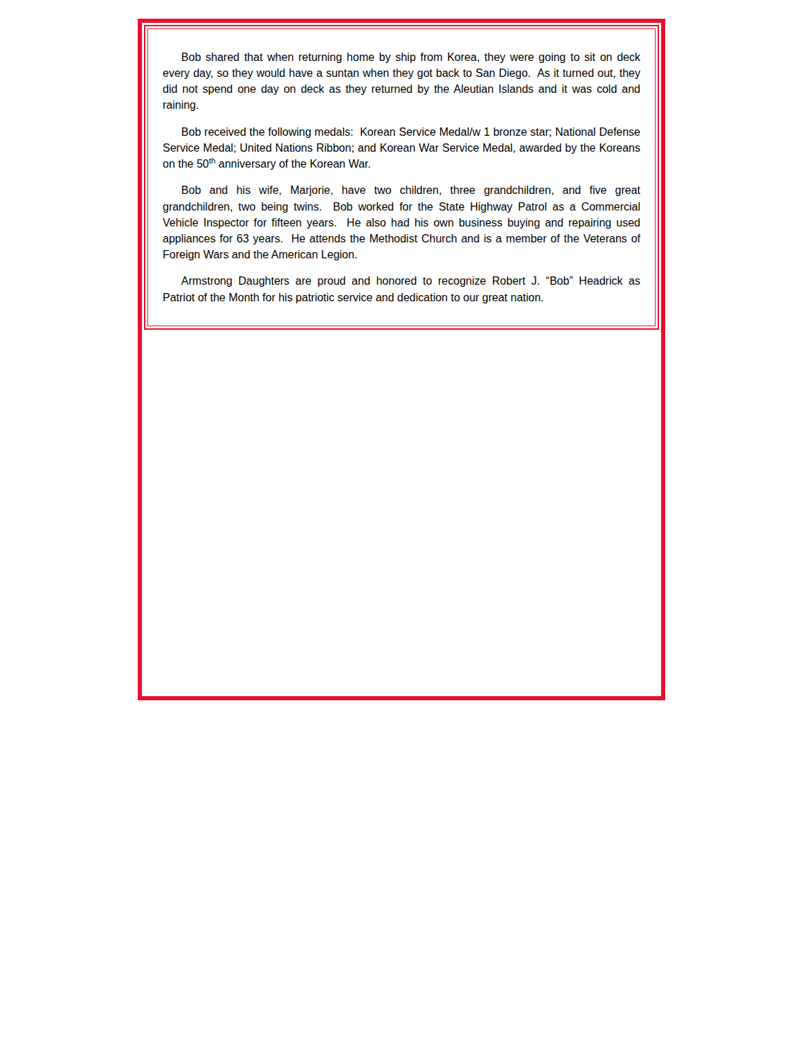Bob shared that when returning home by ship from Korea, they were going to sit on deck every day, so they would have a suntan when they got back to San Diego. As it turned out, they did not spend one day on deck as they returned by the Aleutian Islands and it was cold and raining.
Bob received the following medals: Korean Service Medal/w 1 bronze star; National Defense Service Medal; United Nations Ribbon; and Korean War Service Medal, awarded by the Koreans on the 50th anniversary of the Korean War.
Bob and his wife, Marjorie, have two children, three grandchildren, and five great grandchildren, two being twins. Bob worked for the State Highway Patrol as a Commercial Vehicle Inspector for fifteen years. He also had his own business buying and repairing used appliances for 63 years. He attends the Methodist Church and is a member of the Veterans of Foreign Wars and the American Legion.
Armstrong Daughters are proud and honored to recognize Robert J. “Bob” Headrick as Patriot of the Month for his patriotic service and dedication to our great nation.